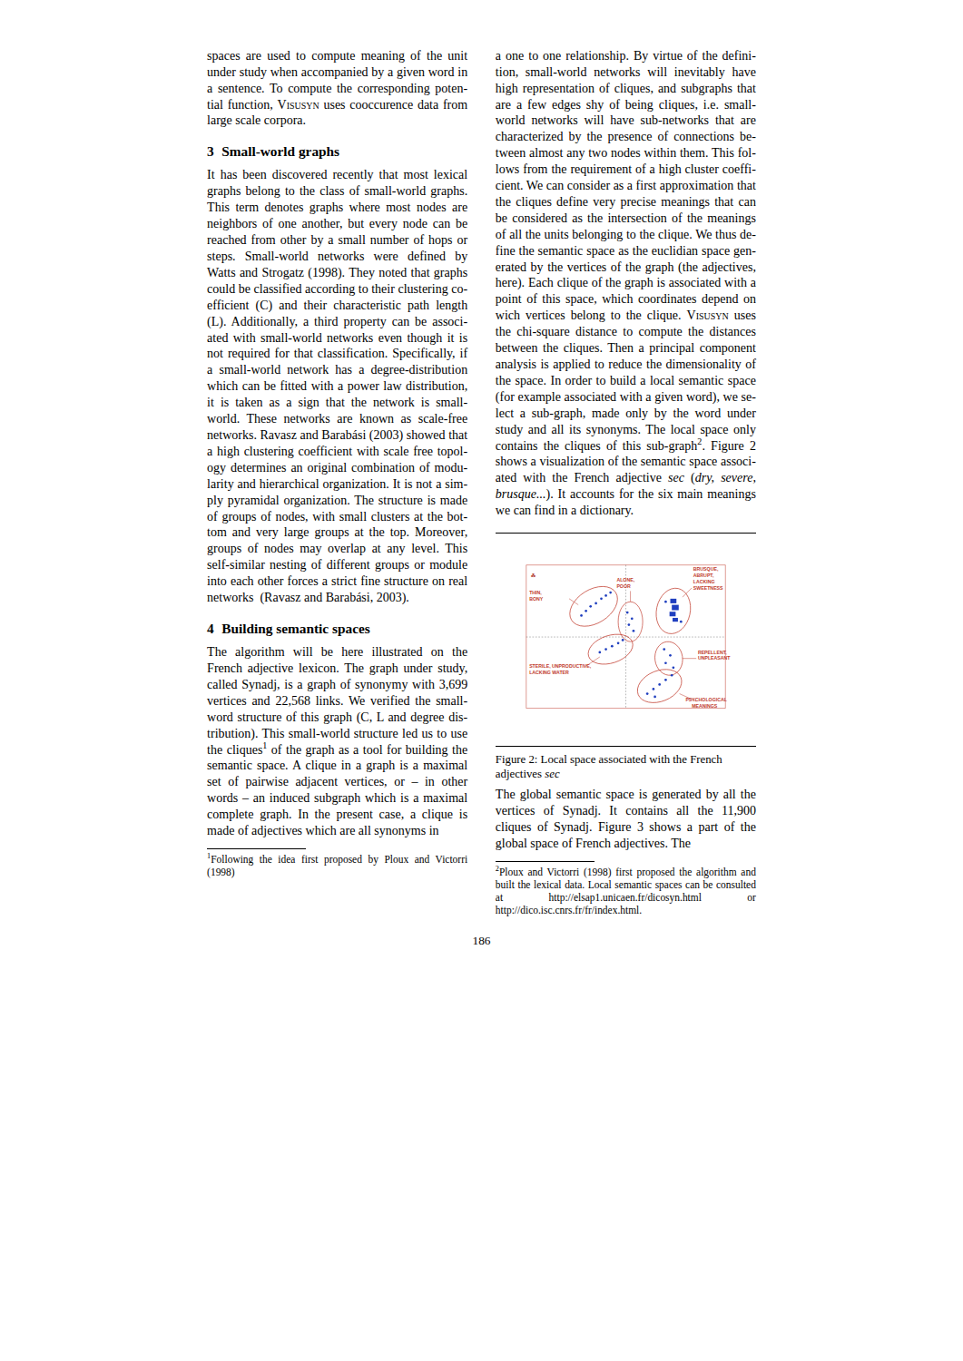spaces are used to compute meaning of the unit under study when accompanied by a given word in a sentence. To compute the corresponding potential function, Visusyn uses cooccurence data from large scale corpora.
3 Small-world graphs
It has been discovered recently that most lexical graphs belong to the class of small-world graphs. This term denotes graphs where most nodes are neighbors of one another, but every node can be reached from other by a small number of hops or steps. Small-world networks were defined by Watts and Strogatz (1998). They noted that graphs could be classified according to their clustering coefficient (C) and their characteristic path length (L). Additionally, a third property can be associated with small-world networks even though it is not required for that classification. Specifically, if a small-world network has a degree-distribution which can be fitted with a power law distribution, it is taken as a sign that the network is small-world. These networks are known as scale-free networks. Ravasz and Barabási (2003) showed that a high clustering coefficient with scale free topology determines an original combination of modularity and hierarchical organization. It is not a simply pyramidal organization. The structure is made of groups of nodes, with small clusters at the bottom and very large groups at the top. Moreover, groups of nodes may overlap at any level. This self-similar nesting of different groups or module into each other forces a strict fine structure on real networks (Ravasz and Barabási, 2003).
4 Building semantic spaces
The algorithm will be here illustrated on the French adjective lexicon. The graph under study, called Synadj, is a graph of synonymy with 3,699 vertices and 22,568 links. We verified the small-word structure of this graph (C, L and degree distribution). This small-world structure led us to use the cliques1 of the graph as a tool for building the semantic space. A clique in a graph is a maximal set of pairwise adjacent vertices, or – in other words – an induced subgraph which is a maximal complete graph. In the present case, a clique is made of adjectives which are all synonyms in
1Following the idea first proposed by Ploux and Victorri (1998)
a one to one relationship. By virtue of the definition, small-world networks will inevitably have high representation of cliques, and subgraphs that are a few edges shy of being cliques, i.e. small-world networks will have sub-networks that are characterized by the presence of connections between almost any two nodes within them. This follows from the requirement of a high cluster coefficient. We can consider as a first approximation that the cliques define very precise meanings that can be considered as the intersection of the meanings of all the units belonging to the clique. We thus define the semantic space as the euclidian space generated by the vertices of the graph (the adjectives, here). Each clique of the graph is associated with a point of this space, which coordinates depend on wich vertices belong to the clique. Visusyn uses the chi-square distance to compute the distances between the cliques. Then a principal component analysis is applied to reduce the dimensionality of the space. In order to build a local semantic space (for example associated with a given word), we select a sub-graph, made only by the word under study and all its synonyms. The local space only contains the cliques of this sub-graph2. Figure 2 shows a visualization of the semantic space associated with the French adjective sec (dry, severe, brusque...). It accounts for the six main meanings we can find in a dictionary.
⁂ THIN, BONY ALONE, POOR BRUSQUE, ABRUPT, LACKING SWEETNESS REPELLENT, UNPLEASANT STERILE, UNPRODUCTIVE, LACKING WATER PSYCHOLOGICAL MEANINGS
Figure 2: Local space associated with the French adjectives sec
The global semantic space is generated by all the vertices of Synadj. It contains all the 11,900 cliques of Synadj. Figure 3 shows a part of the global space of French adjectives. The
2Ploux and Victorri (1998) first proposed the algorithm and built the lexical data. Local semantic spaces can be consulted at http://elsap1.unicaen.fr/dicosyn.html or http://dico.isc.cnrs.fr/fr/index.html.
186